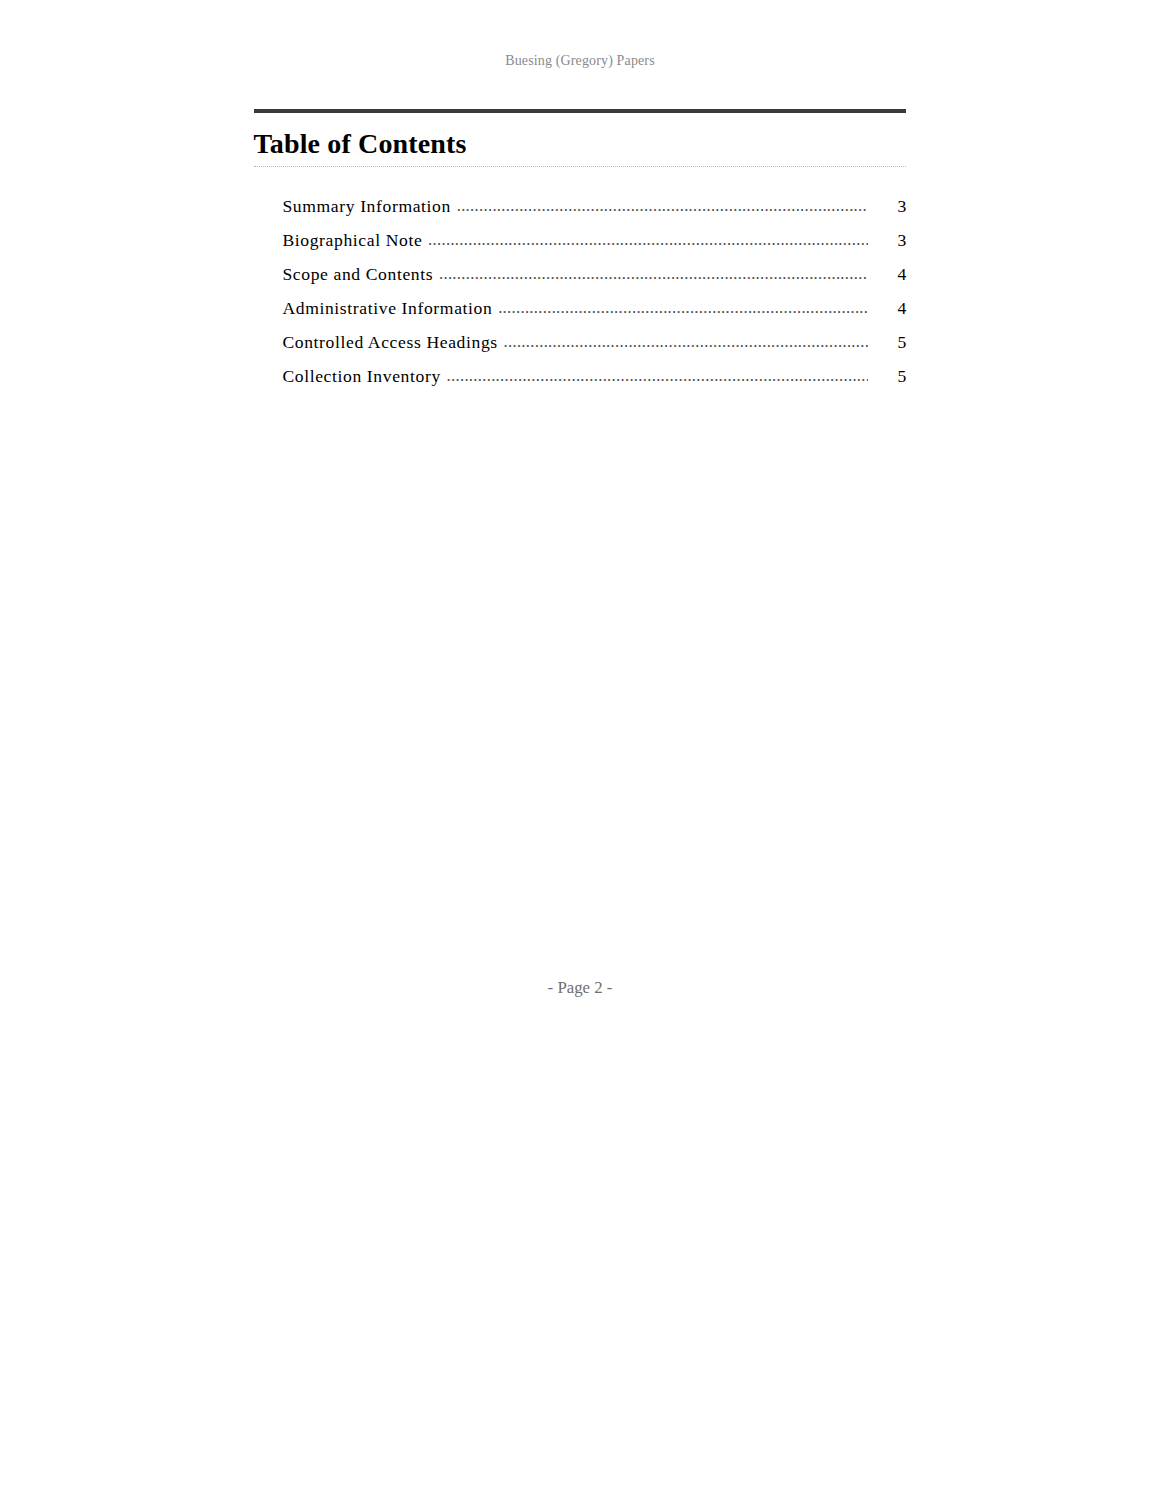Buesing (Gregory) Papers
Table of Contents
Summary Information ........................................................................................................... 3
Biographical Note .............................................................................................................. 3
Scope and Contents ............................................................................................................ 4
Administrative Information ............................................................................................. 4
Controlled Access Headings ............................................................................................. 5
Collection Inventory ........................................................................................................... 5
- Page 2 -